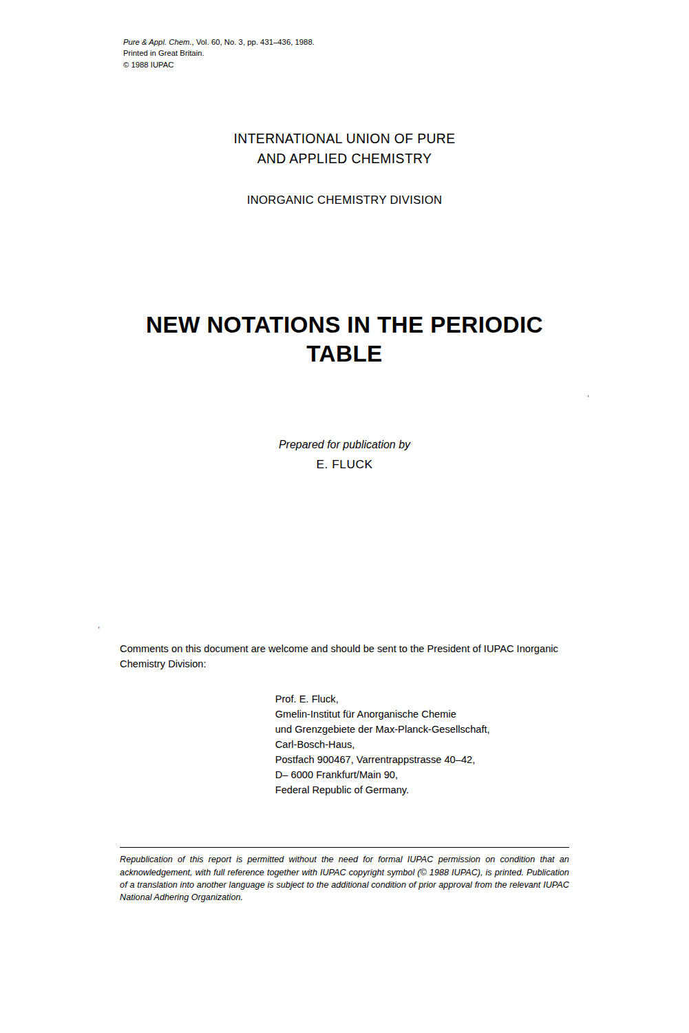Pure & Appl. Chem., Vol. 60, No. 3, pp. 431–436, 1988.
Printed in Great Britain.
© 1988 IUPAC
INTERNATIONAL UNION OF PURE
AND APPLIED CHEMISTRY
INORGANIC CHEMISTRY DIVISION
'
NEW NOTATIONS IN THE PERIODIC
TABLE
Prepared for publication by
E. FLUCK
'
Comments on this document are welcome and should be sent to the President of IUPAC Inorganic Chemistry Division:
Prof. E. Fluck,
Gmelin-Institut für Anorganische Chemie
und Grenzgebiete der Max-Planck-Gesellschaft,
Carl-Bosch-Haus,
Postfach 900467, Varrentrappstrasse 40–42,
D– 6000 Frankfurt/Main 90,
Federal Republic of Germany.
Republication of this report is permitted without the need for formal IUPAC permission on condition that an acknowledgement, with full reference together with IUPAC copyright symbol (© 1988 IUPAC), is printed. Publication of a translation into another language is subject to the additional condition of prior approval from the relevant IUPAC National Adhering Organization.